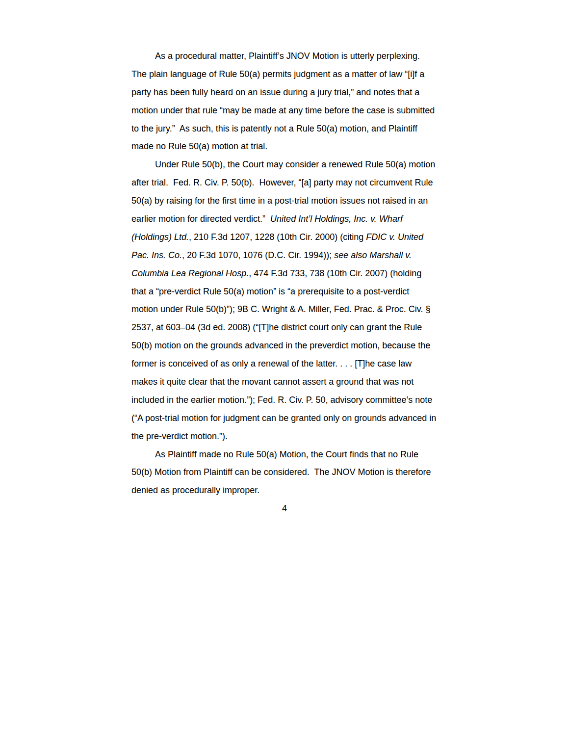As a procedural matter, Plaintiff’s JNOV Motion is utterly perplexing. The plain language of Rule 50(a) permits judgment as a matter of law “[i]f a party has been fully heard on an issue during a jury trial,” and notes that a motion under that rule “may be made at any time before the case is submitted to the jury.” As such, this is patently not a Rule 50(a) motion, and Plaintiff made no Rule 50(a) motion at trial.
Under Rule 50(b), the Court may consider a renewed Rule 50(a) motion after trial. Fed. R. Civ. P. 50(b). However, “[a] party may not circumvent Rule 50(a) by raising for the first time in a post-trial motion issues not raised in an earlier motion for directed verdict.” United Int’l Holdings, Inc. v. Wharf (Holdings) Ltd., 210 F.3d 1207, 1228 (10th Cir. 2000) (citing FDIC v. United Pac. Ins. Co., 20 F.3d 1070, 1076 (D.C. Cir. 1994)); see also Marshall v. Columbia Lea Regional Hosp., 474 F.3d 733, 738 (10th Cir. 2007) (holding that a “pre-verdict Rule 50(a) motion” is “a prerequisite to a post-verdict motion under Rule 50(b)”); 9B C. Wright & A. Miller, Fed. Prac. & Proc. Civ. § 2537, at 603–04 (3d ed. 2008) (“[T]he district court only can grant the Rule 50(b) motion on the grounds advanced in the preverdict motion, because the former is conceived of as only a renewal of the latter. . . . [T]he case law makes it quite clear that the movant cannot assert a ground that was not included in the earlier motion.”); Fed. R. Civ. P. 50, advisory committee’s note (“A post-trial motion for judgment can be granted only on grounds advanced in the pre-verdict motion.”).
As Plaintiff made no Rule 50(a) Motion, the Court finds that no Rule 50(b) Motion from Plaintiff can be considered. The JNOV Motion is therefore denied as procedurally improper.
4